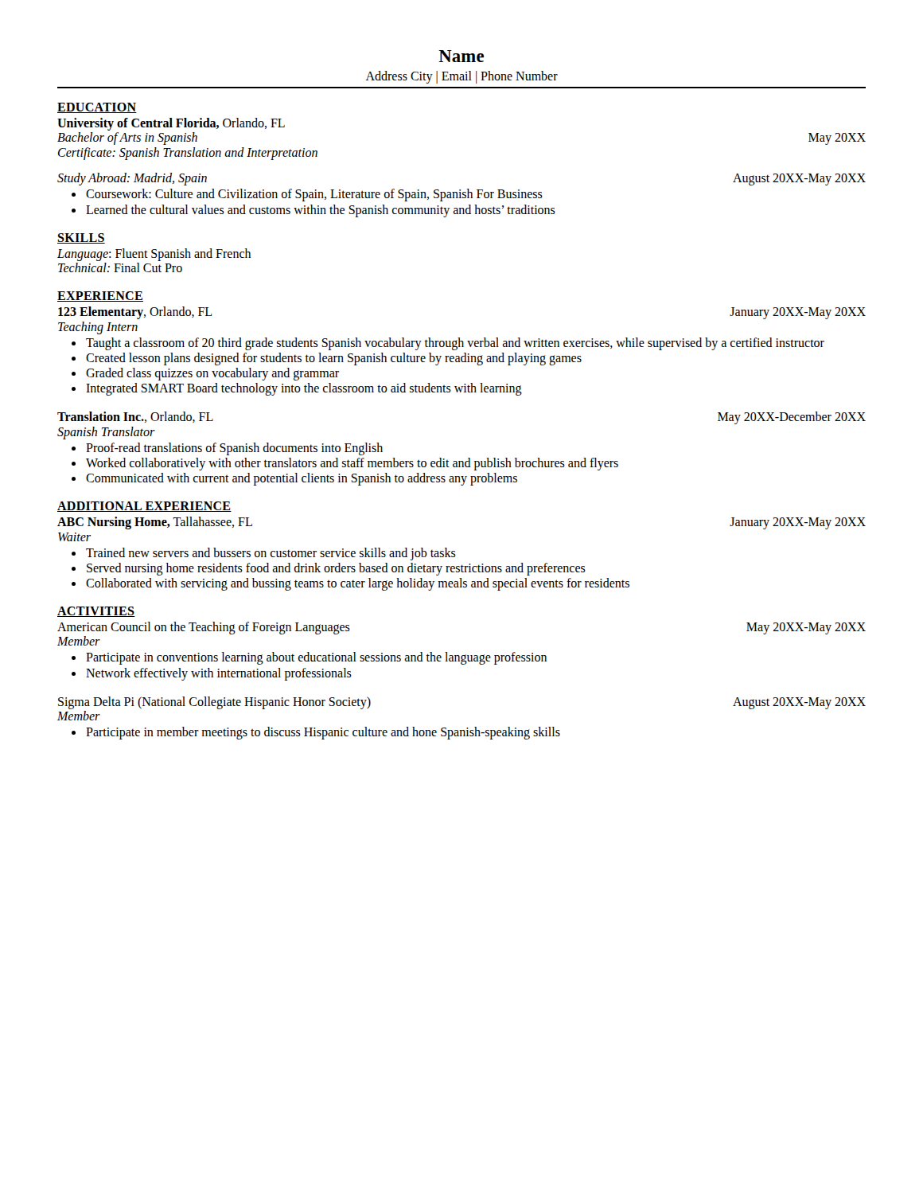Name
Address City | Email | Phone Number
Education
University of Central Florida, Orlando, FL
Bachelor of Arts in Spanish May 20XX
Certificate: Spanish Translation and Interpretation
Study Abroad: Madrid, Spain August 20XX-May 20XX
Coursework: Culture and Civilization of Spain, Literature of Spain, Spanish For Business
Learned the cultural values and customs within the Spanish community and hosts’ traditions
Skills
Language: Fluent Spanish and French
Technical: Final Cut Pro
Experience
123 Elementary, Orlando, FL January 20XX-May 20XX
Teaching Intern
Taught a classroom of 20 third grade students Spanish vocabulary through verbal and written exercises, while supervised by a certified instructor
Created lesson plans designed for students to learn Spanish culture by reading and playing games
Graded class quizzes on vocabulary and grammar
Integrated SMART Board technology into the classroom to aid students with learning
Translation Inc., Orlando, FL May 20XX-December 20XX
Spanish Translator
Proof-read translations of Spanish documents into English
Worked collaboratively with other translators and staff members to edit and publish brochures and flyers
Communicated with current and potential clients in Spanish to address any problems
Additional Experience
ABC Nursing Home, Tallahassee, FL January 20XX-May 20XX
Waiter
Trained new servers and bussers on customer service skills and job tasks
Served nursing home residents food and drink orders based on dietary restrictions and preferences
Collaborated with servicing and bussing teams to cater large holiday meals and special events for residents
Activities
American Council on the Teaching of Foreign Languages May 20XX-May 20XX
Member
Participate in conventions learning about educational sessions and the language profession
Network effectively with international professionals
Sigma Delta Pi (National Collegiate Hispanic Honor Society) August 20XX-May 20XX
Member
Participate in member meetings to discuss Hispanic culture and hone Spanish-speaking skills